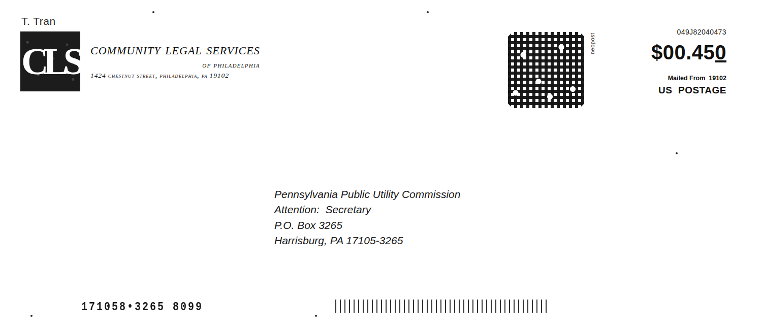T. Tran
CLS
Community Legal Services
of Philadelphia
1424 Chestnut Street, Philadelphia, PA 19102
neopost
049J82040473
$00.450
Mailed From 19102
US POSTAGE
Pennsylvania Public Utility Commission
Attention: Secretary
P.O. Box 3265
Harrisburg, PA 17105-3265
171058•3265 8099